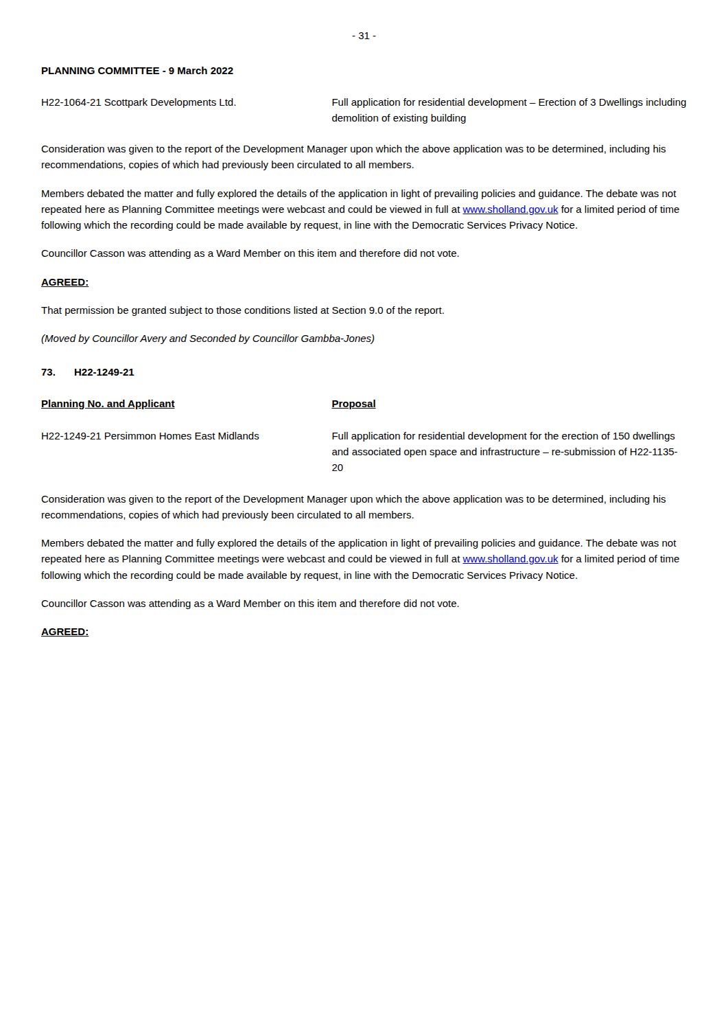- 31 -
PLANNING COMMITTEE - 9 March 2022
| H22-1064-21 Scottpark Developments Ltd. | Full application for residential development – Erection of 3 Dwellings including demolition of existing building |
Consideration was given to the report of the Development Manager upon which the above application was to be determined, including his recommendations, copies of which had previously been circulated to all members.
Members debated the matter and fully explored the details of the application in light of prevailing policies and guidance. The debate was not repeated here as Planning Committee meetings were webcast and could be viewed in full at www.sholland.gov.uk for a limited period of time following which the recording could be made available by request, in line with the Democratic Services Privacy Notice.
Councillor Casson was attending as a Ward Member on this item and therefore did not vote.
AGREED:
That permission be granted subject to those conditions listed at Section 9.0 of the report.
(Moved by Councillor Avery and Seconded by Councillor Gambba-Jones)
73. H22-1249-21
| Planning No. and Applicant | Proposal |
| H22-1249-21 Persimmon Homes East Midlands | Full application for residential development for the erection of 150 dwellings and associated open space and infrastructure – re-submission of H22-1135-20 |
Consideration was given to the report of the Development Manager upon which the above application was to be determined, including his recommendations, copies of which had previously been circulated to all members.
Members debated the matter and fully explored the details of the application in light of prevailing policies and guidance. The debate was not repeated here as Planning Committee meetings were webcast and could be viewed in full at www.sholland.gov.uk for a limited period of time following which the recording could be made available by request, in line with the Democratic Services Privacy Notice.
Councillor Casson was attending as a Ward Member on this item and therefore did not vote.
AGREED: